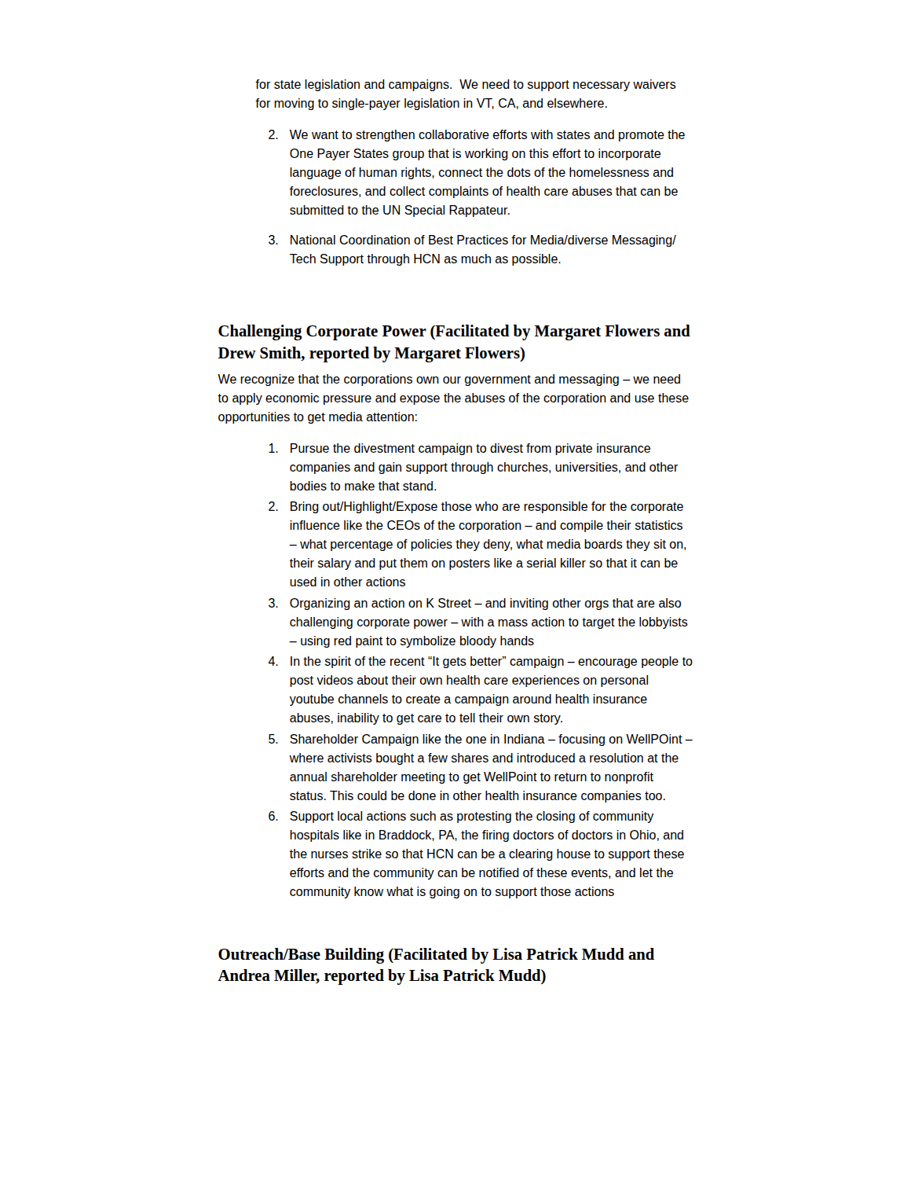for state legislation and campaigns. We need to support necessary waivers for moving to single-payer legislation in VT, CA, and elsewhere.
We want to strengthen collaborative efforts with states and promote the One Payer States group that is working on this effort to incorporate language of human rights, connect the dots of the homelessness and foreclosures, and collect complaints of health care abuses that can be submitted to the UN Special Rappateur.
National Coordination of Best Practices for Media/diverse Messaging/ Tech Support through HCN as much as possible.
Challenging Corporate Power (Facilitated by Margaret Flowers and Drew Smith, reported by Margaret Flowers)
We recognize that the corporations own our government and messaging – we need to apply economic pressure and expose the abuses of the corporation and use these opportunities to get media attention:
Pursue the divestment campaign to divest from private insurance companies and gain support through churches, universities, and other bodies to make that stand.
Bring out/Highlight/Expose those who are responsible for the corporate influence like the CEOs of the corporation – and compile their statistics – what percentage of policies they deny, what media boards they sit on, their salary and put them on posters like a serial killer so that it can be used in other actions
Organizing an action on K Street – and inviting other orgs that are also challenging corporate power – with a mass action to target the lobbyists – using red paint to symbolize bloody hands
In the spirit of the recent “It gets better” campaign – encourage people to post videos about their own health care experiences on personal youtube channels to create a campaign around health insurance abuses, inability to get care to tell their own story.
Shareholder Campaign like the one in Indiana – focusing on WellPOint – where activists bought a few shares and introduced a resolution at the annual shareholder meeting to get WellPoint to return to nonprofit status. This could be done in other health insurance companies too.
Support local actions such as protesting the closing of community hospitals like in Braddock, PA, the firing doctors of doctors in Ohio, and the nurses strike so that HCN can be a clearing house to support these efforts and the community can be notified of these events, and let the community know what is going on to support those actions
Outreach/Base Building (Facilitated by Lisa Patrick Mudd and Andrea Miller, reported by Lisa Patrick Mudd)